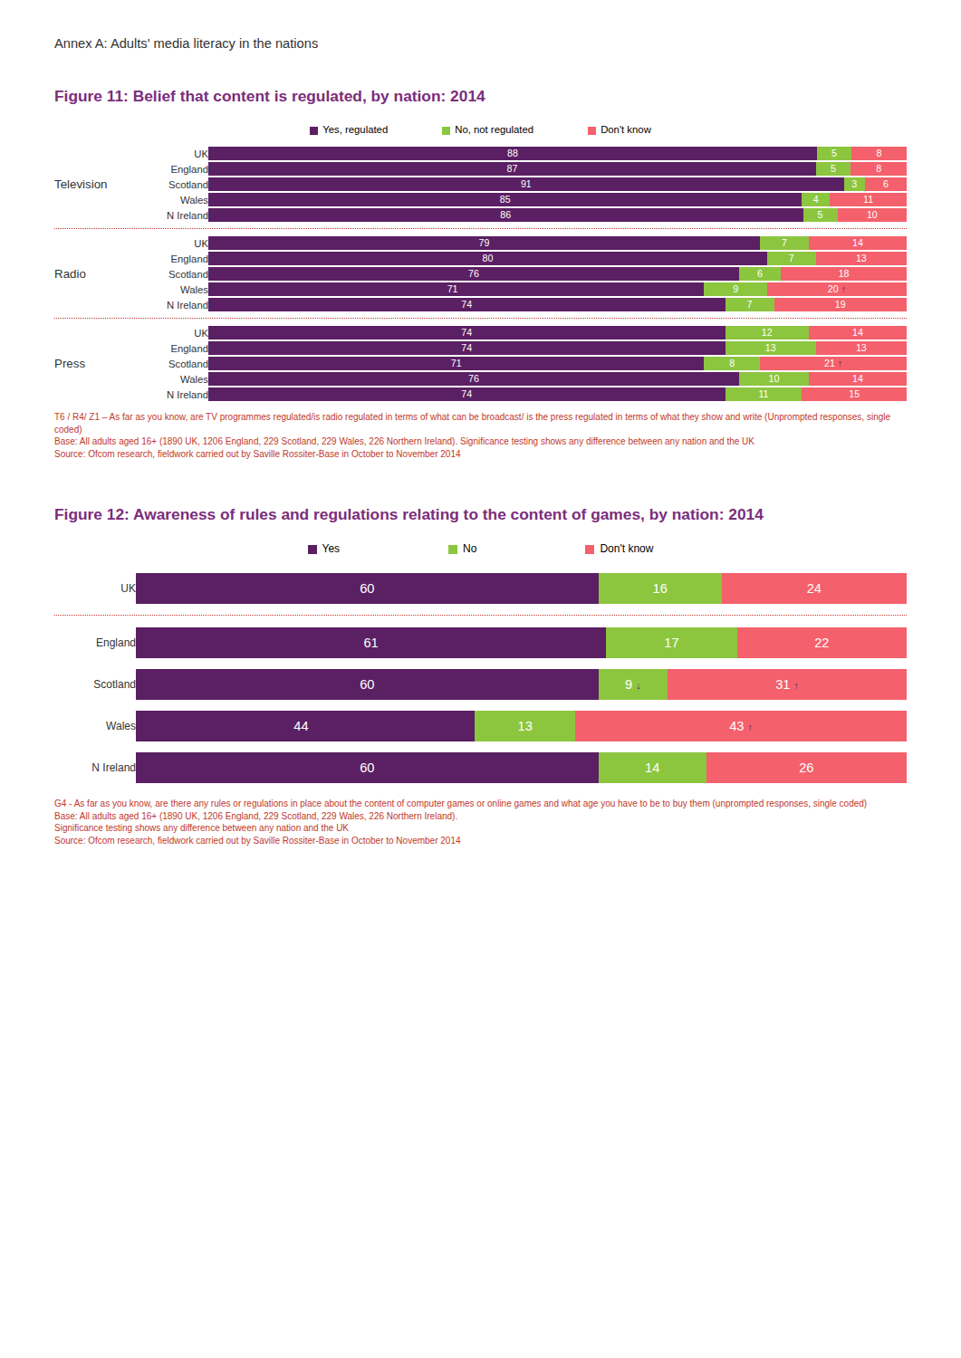Annex A: Adults' media literacy in the nations
Figure 11: Belief that content is regulated, by nation: 2014
Yes, regulated
No, not regulated
Don't know
| Television | UK | 88 5 8 |
| England | 87 5 8 |
| Scotland | 91 3 6 |
| Wales | 85 4 11 |
| N Ireland | 86 5 10 |
| Radio | UK | 79 7 14 |
| England | 80 7 13 |
| Scotland | 76 6 18 |
| Wales | 71 ↓ 9 20 ↑ |
| N Ireland | 74 7 19 |
| Press | UK | 74 12 14 |
| England | 74 13 13 |
| Scotland | 71 8 21 ↑ |
| Wales | 76 10 14 |
| N Ireland | 74 11 15 |
T6 / R4/ Z1 – As far as you know, are TV programmes regulated/is radio regulated in terms of what can be broadcast/ is the press regulated in terms of what they show and write (Unprompted responses, single coded)
Base: All adults aged 16+ (1890 UK, 1206 England, 229 Scotland, 229 Wales, 226 Northern Ireland). Significance testing shows any difference between any nation and the UK
Source: Ofcom research, fieldwork carried out by Saville Rossiter-Base in October to November 2014
Figure 12: Awareness of rules and regulations relating to the content of games, by nation: 2014
Yes
No
Don't know
| UK | 60 16 24 |
| England | 61 17 22 |
| Scotland | 60 9 ↓ 31 ↑ |
| Wales | 44 ↓ 13 43 ↑ |
| N Ireland | 60 14 26 |
G4 - As far as you know, are there any rules or regulations in place about the content of computer games or online games and what age you have to be to buy them (unprompted responses, single coded)
Base: All adults aged 16+ (1890 UK, 1206 England, 229 Scotland, 229 Wales, 226 Northern Ireland).
Significance testing shows any difference between any nation and the UK
Source: Ofcom research, fieldwork carried out by Saville Rossiter-Base in October to November 2014